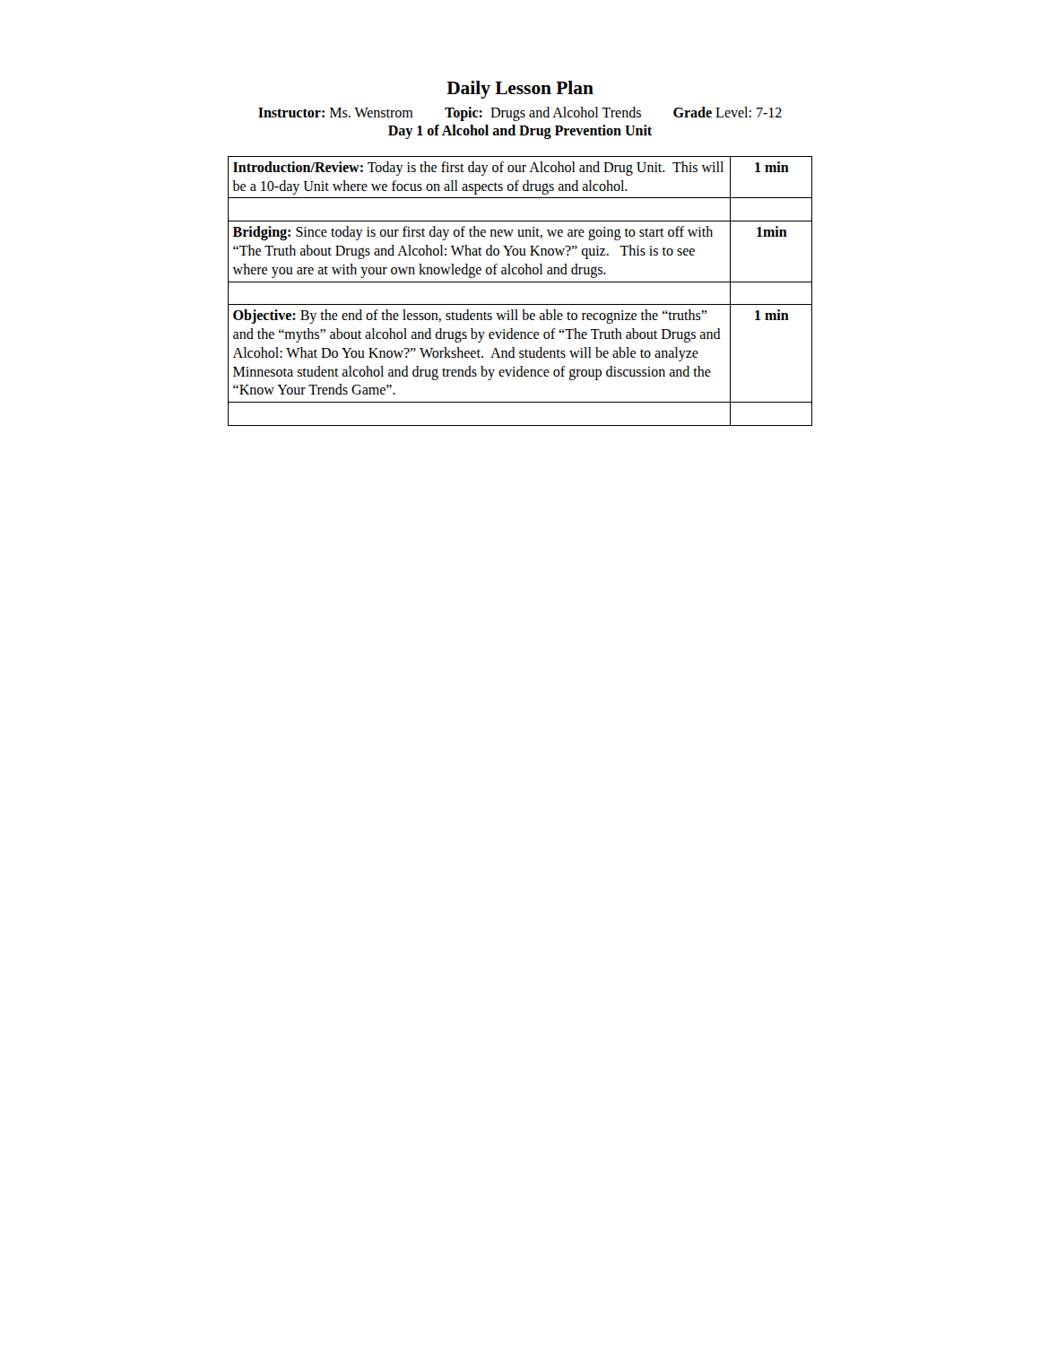Daily Lesson Plan
Instructor: Ms. Wenstrom Topic: Drugs and Alcohol Trends Grade Level: 7-12
Day 1 of Alcohol and Drug Prevention Unit
| Introduction/Review: Today is the first day of our Alcohol and Drug Unit. This will be a 10-day Unit where we focus on all aspects of drugs and alcohol. | 1 min |
| Bridging: Since today is our first day of the new unit, we are going to start off with “The Truth about Drugs and Alcohol: What do You Know?” quiz. This is to see where you are at with your own knowledge of alcohol and drugs. | 1min |
| Objective: By the end of the lesson, students will be able to recognize the “truths” and the “myths” about alcohol and drugs by evidence of “The Truth about Drugs and Alcohol: What Do You Know?” Worksheet. And students will be able to analyze Minnesota student alcohol and drug trends by evidence of group discussion and the “Know Your Trends Game”. | 1 min |